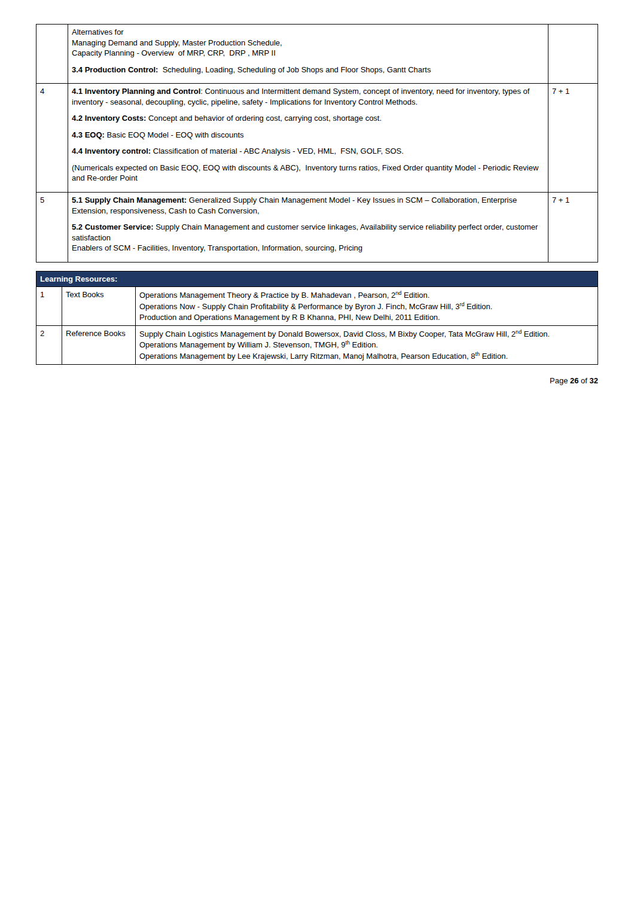| | Alternatives for Managing Demand and Supply, Master Production Schedule, Capacity Planning - Overview of MRP, CRP, DRP , MRP II 3.4 Production Control: Scheduling, Loading, Scheduling of Job Shops and Floor Shops, Gantt Charts | |
| 4 | 4.1 Inventory Planning and Control : Continuous and Intermittent demand System, concept of inventory, need for inventory, types of inventory - seasonal, decoupling, cyclic, pipeline, safety - Implications for Inventory Control Methods. 4.2 Inventory Costs: Concept and behavior of ordering cost, carrying cost, shortage cost. 4.3 EOQ: Basic EOQ Model - EOQ with discounts 4.4 Inventory control: Classification of material - ABC Analysis - VED, HML, FSN, GOLF, SOS. (Numericals expected on Basic EOQ, EOQ with discounts & ABC), Inventory turns ratios, Fixed Order quantity Model - Periodic Review and Re-order Point | 7 + 1 |
| 5 | 5.1 Supply Chain Management: Generalized Supply Chain Management Model - Key Issues in SCM – Collaboration, Enterprise Extension, responsiveness, Cash to Cash Conversion, 5.2 Customer Service: Supply Chain Management and customer service linkages, Availability service reliability perfect order, customer satisfaction Enablers of SCM - Facilities, Inventory, Transportation, Information, sourcing, Pricing | 7 + 1 |
| Learning Resources: |
| 1 | Text Books | Operations Management Theory & Practice by B. Mahadevan , Pearson, 2 nd Edition. Operations Now - Supply Chain Profitability & Performance by Byron J. Finch, McGraw Hill, 3 rd Edition. Production and Operations Management by R B Khanna, PHI, New Delhi, 2011 Edition. |
| 2 | Reference Books | Supply Chain Logistics Management by Donald Bowersox, David Closs, M Bixby Cooper, Tata McGraw Hill, 2 nd Edition. Operations Management by William J. Stevenson, TMGH, 9 th Edition. Operations Management by Lee Krajewski, Larry Ritzman, Manoj Malhotra, Pearson Education, 8 th Edition. |
Page 26 of 32